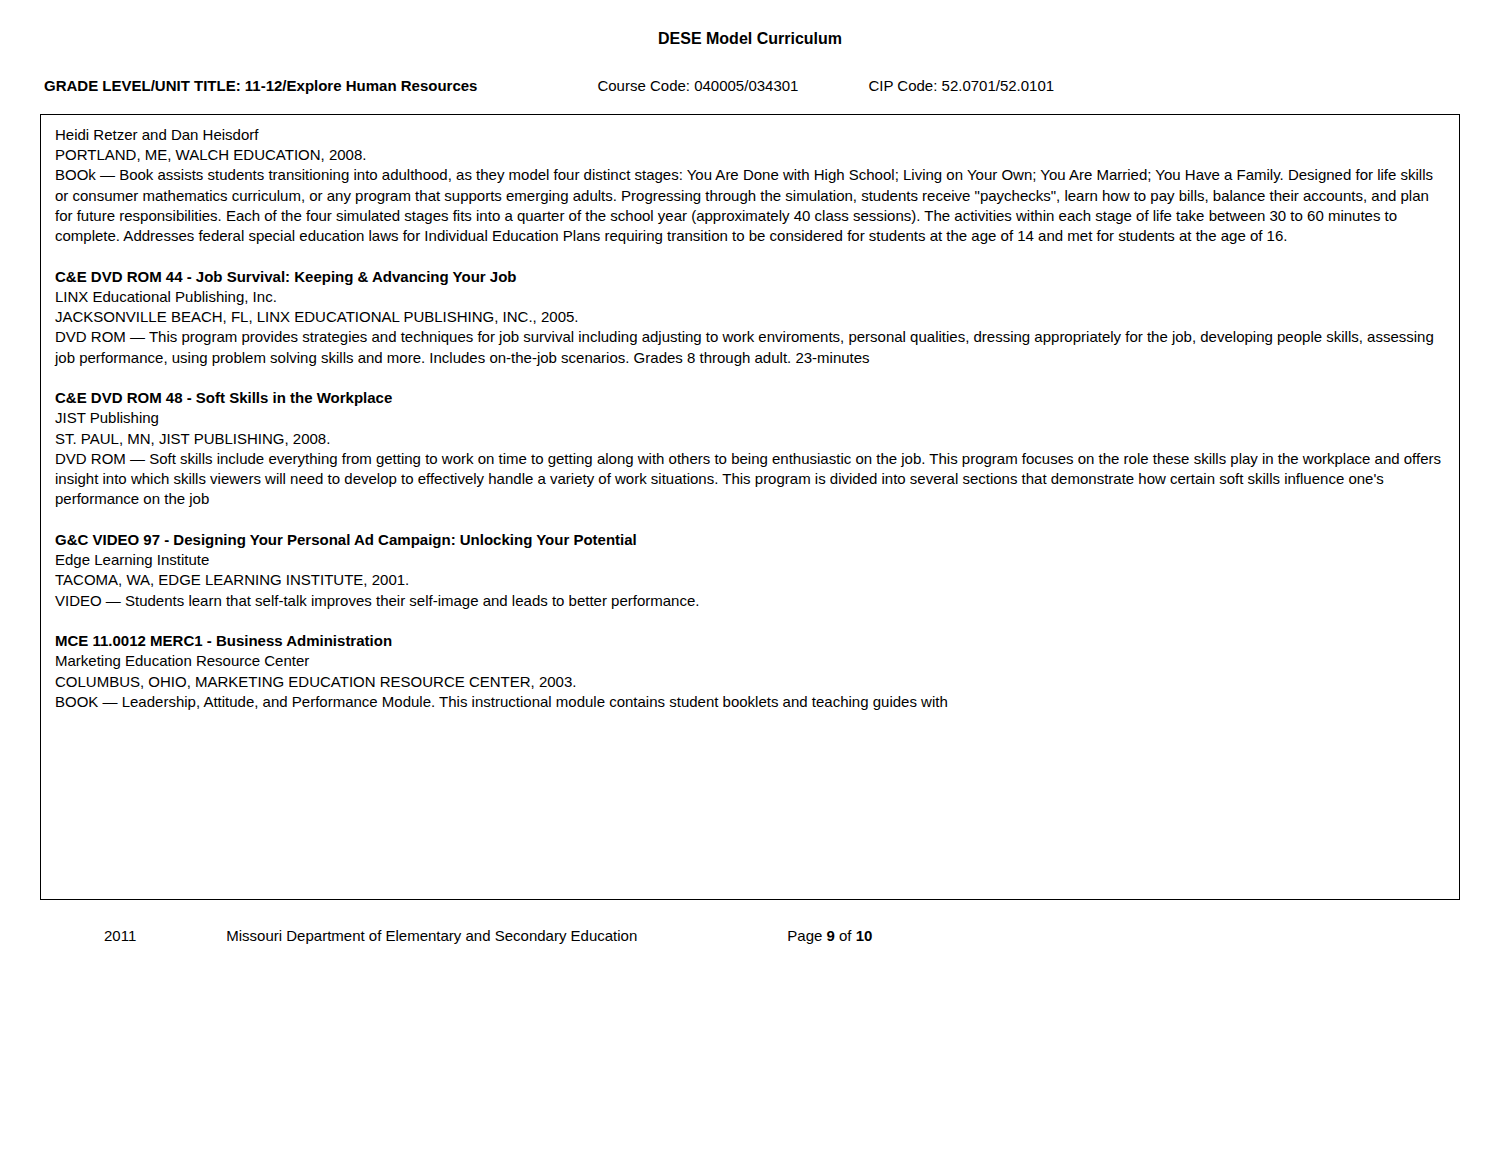DESE Model Curriculum
GRADE LEVEL/UNIT TITLE: 11-12/Explore Human Resources Course Code: 040005/034301 CIP Code: 52.0701/52.0101
Heidi Retzer and Dan Heisdorf
PORTLAND, ME, WALCH EDUCATION, 2008.
BOOk — Book assists students transitioning into adulthood, as they model four distinct stages: You Are Done with High School; Living on Your Own; You Are Married; You Have a Family. Designed for life skills or consumer mathematics curriculum, or any program that supports emerging adults. Progressing through the simulation, students receive "paychecks", learn how to pay bills, balance their accounts, and plan for future responsibilities. Each of the four simulated stages fits into a quarter of the school year (approximately 40 class sessions). The activities within each stage of life take between 30 to 60 minutes to complete. Addresses federal special education laws for Individual Education Plans requiring transition to be considered for students at the age of 14 and met for students at the age of 16.
C&E DVD ROM 44 - Job Survival: Keeping & Advancing Your Job
LINX Educational Publishing, Inc.
JACKSONVILLE BEACH, FL, LINX EDUCATIONAL PUBLISHING, INC., 2005.
DVD ROM — This program provides strategies and techniques for job survival including adjusting to work enviroments, personal qualities, dressing appropriately for the job, developing people skills, assessing job performance, using problem solving skills and more. Includes on-the-job scenarios. Grades 8 through adult. 23-minutes
C&E DVD ROM 48 - Soft Skills in the Workplace
JIST Publishing
ST. PAUL, MN, JIST PUBLISHING, 2008.
DVD ROM — Soft skills include everything from getting to work on time to getting along with others to being enthusiastic on the job. This program focuses on the role these skills play in the workplace and offers insight into which skills viewers will need to develop to effectively handle a variety of work situations. This program is divided into several sections that demonstrate how certain soft skills influence one's performance on the job
G&C VIDEO 97 - Designing Your Personal Ad Campaign: Unlocking Your Potential
Edge Learning Institute
TACOMA, WA, EDGE LEARNING INSTITUTE, 2001.
VIDEO — Students learn that self-talk improves their self-image and leads to better performance.
MCE 11.0012 MERC1 - Business Administration
Marketing Education Resource Center
COLUMBUS, OHIO, MARKETING EDUCATION RESOURCE CENTER, 2003.
BOOK — Leadership, Attitude, and Performance Module. This instructional module contains student booklets and teaching guides with
2011 Missouri Department of Elementary and Secondary Education Page 9 of 10